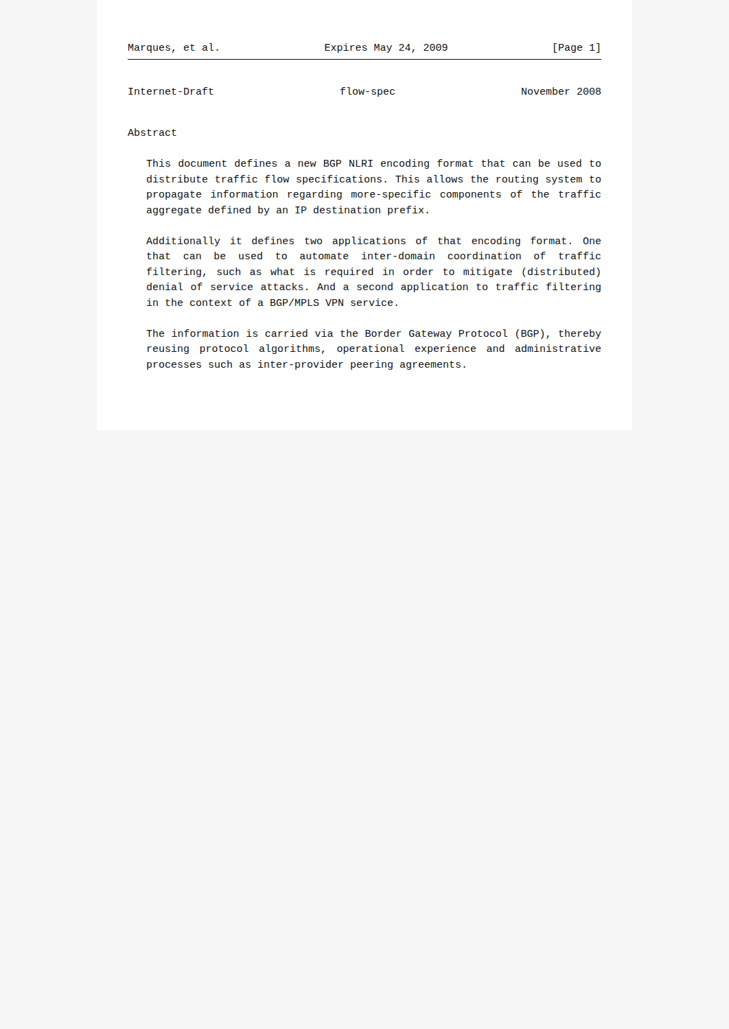Marques, et al. Expires May 24, 2009 [Page 1]
Internet-Draft flow-spec November 2008
Abstract
This document defines a new BGP NLRI encoding format that can be used to distribute traffic flow specifications. This allows the routing system to propagate information regarding more-specific components of the traffic aggregate defined by an IP destination prefix.
Additionally it defines two applications of that encoding format. One that can be used to automate inter-domain coordination of traffic filtering, such as what is required in order to mitigate (distributed) denial of service attacks. And a second application to traffic filtering in the context of a BGP/MPLS VPN service.
The information is carried via the Border Gateway Protocol (BGP), thereby reusing protocol algorithms, operational experience and administrative processes such as inter-provider peering agreements.